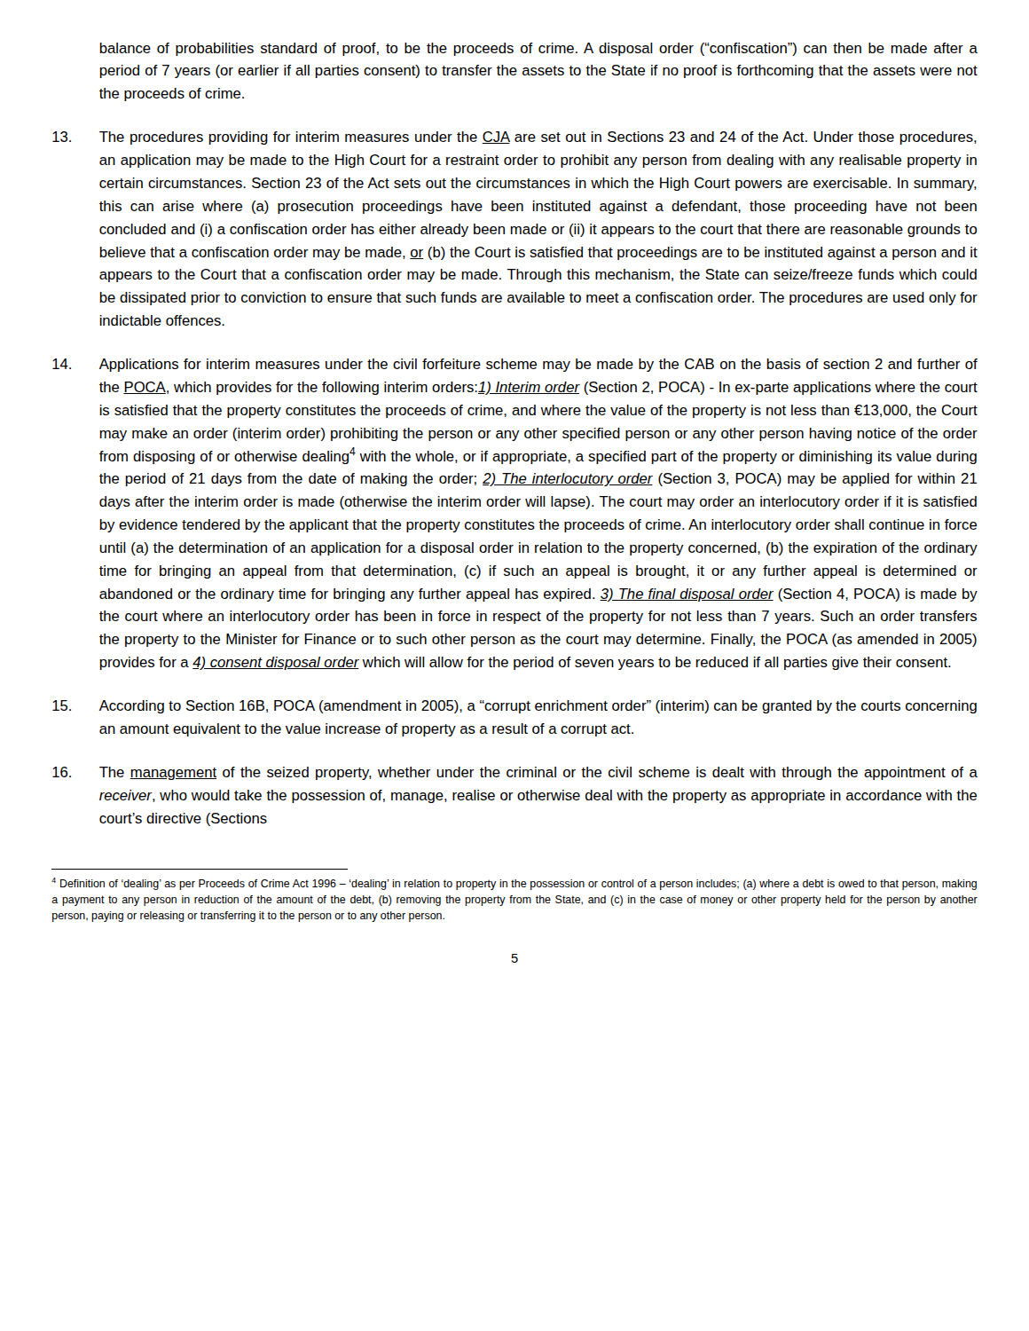balance of probabilities standard of proof, to be the proceeds of crime. A disposal order (“confiscation”) can then be made after a period of 7 years (or earlier if all parties consent) to transfer the assets to the State if no proof is forthcoming that the assets were not the proceeds of crime.
13. The procedures providing for interim measures under the CJA are set out in Sections 23 and 24 of the Act. Under those procedures, an application may be made to the High Court for a restraint order to prohibit any person from dealing with any realisable property in certain circumstances. Section 23 of the Act sets out the circumstances in which the High Court powers are exercisable. In summary, this can arise where (a) prosecution proceedings have been instituted against a defendant, those proceeding have not been concluded and (i) a confiscation order has either already been made or (ii) it appears to the court that there are reasonable grounds to believe that a confiscation order may be made, or (b) the Court is satisfied that proceedings are to be instituted against a person and it appears to the Court that a confiscation order may be made. Through this mechanism, the State can seize/freeze funds which could be dissipated prior to conviction to ensure that such funds are available to meet a confiscation order. The procedures are used only for indictable offences.
14. Applications for interim measures under the civil forfeiture scheme may be made by the CAB on the basis of section 2 and further of the POCA, which provides for the following interim orders:1) Interim order (Section 2, POCA) - In ex-parte applications where the court is satisfied that the property constitutes the proceeds of crime, and where the value of the property is not less than €13,000, the Court may make an order (interim order) prohibiting the person or any other specified person or any other person having notice of the order from disposing of or otherwise dealing4 with the whole, or if appropriate, a specified part of the property or diminishing its value during the period of 21 days from the date of making the order; 2) The interlocutory order (Section 3, POCA) may be applied for within 21 days after the interim order is made (otherwise the interim order will lapse). The court may order an interlocutory order if it is satisfied by evidence tendered by the applicant that the property constitutes the proceeds of crime. An interlocutory order shall continue in force until (a) the determination of an application for a disposal order in relation to the property concerned, (b) the expiration of the ordinary time for bringing an appeal from that determination, (c) if such an appeal is brought, it or any further appeal is determined or abandoned or the ordinary time for bringing any further appeal has expired. 3) The final disposal order (Section 4, POCA) is made by the court where an interlocutory order has been in force in respect of the property for not less than 7 years. Such an order transfers the property to the Minister for Finance or to such other person as the court may determine. Finally, the POCA (as amended in 2005) provides for a 4) consent disposal order which will allow for the period of seven years to be reduced if all parties give their consent.
15. According to Section 16B, POCA (amendment in 2005), a “corrupt enrichment order” (interim) can be granted by the courts concerning an amount equivalent to the value increase of property as a result of a corrupt act.
16. The management of the seized property, whether under the criminal or the civil scheme is dealt with through the appointment of a receiver, who would take the possession of, manage, realise or otherwise deal with the property as appropriate in accordance with the court’s directive (Sections
4 Definition of ‘dealing’ as per Proceeds of Crime Act 1996 – ‘dealing’ in relation to property in the possession or control of a person includes; (a) where a debt is owed to that person, making a payment to any person in reduction of the amount of the debt, (b) removing the property from the State, and (c) in the case of money or other property held for the person by another person, paying or releasing or transferring it to the person or to any other person.
5